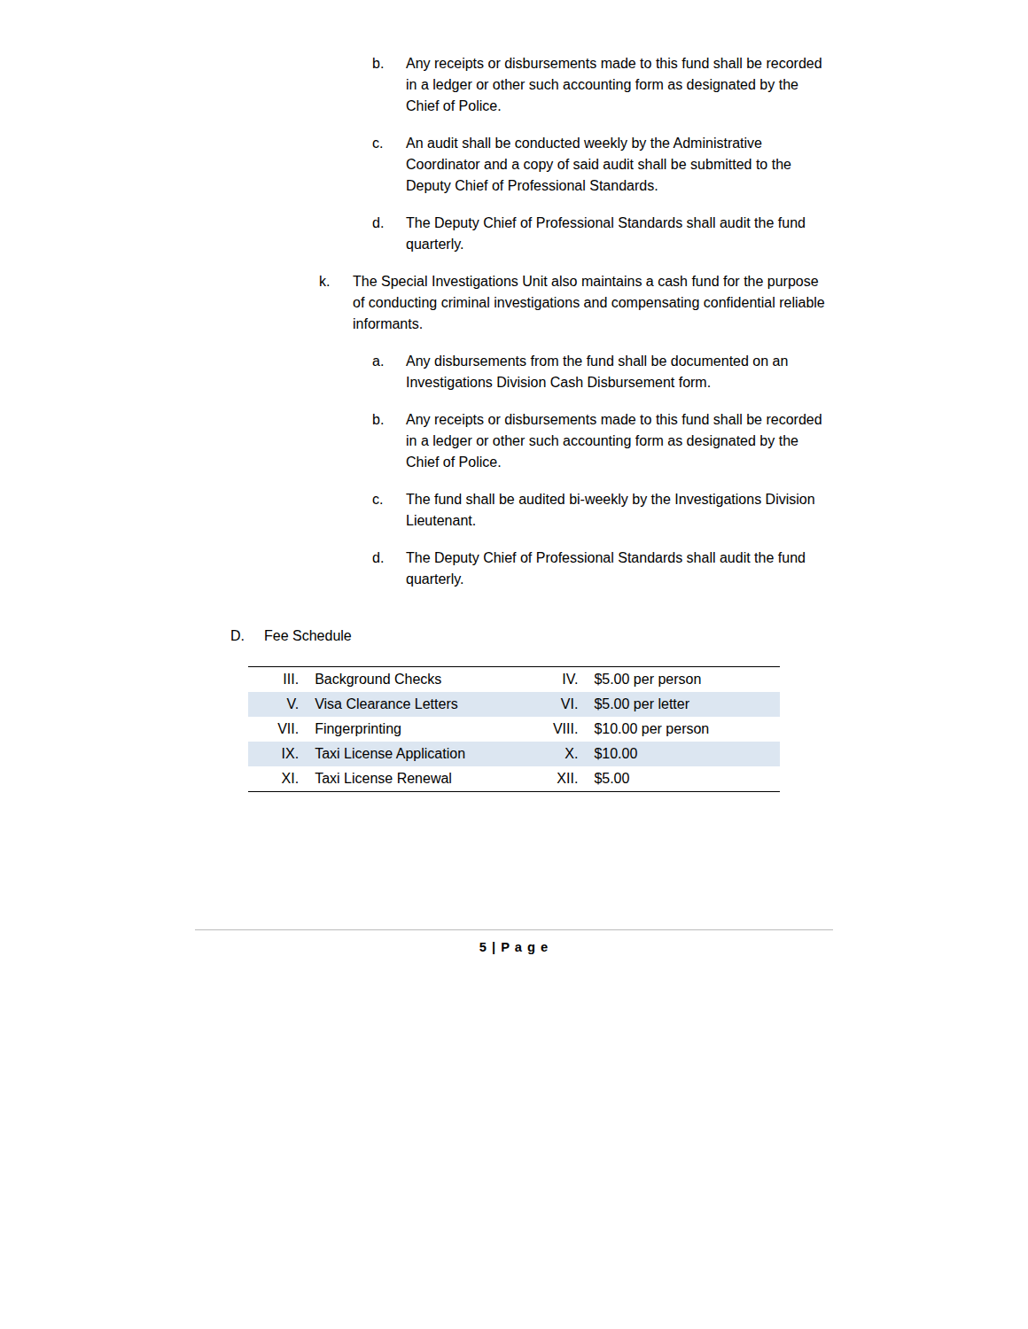b. Any receipts or disbursements made to this fund shall be recorded in a ledger or other such accounting form as designated by the Chief of Police.
c. An audit shall be conducted weekly by the Administrative Coordinator and a copy of said audit shall be submitted to the Deputy Chief of Professional Standards.
d. The Deputy Chief of Professional Standards shall audit the fund quarterly.
k. The Special Investigations Unit also maintains a cash fund for the purpose of conducting criminal investigations and compensating confidential reliable informants.
a. Any disbursements from the fund shall be documented on an Investigations Division Cash Disbursement form.
b. Any receipts or disbursements made to this fund shall be recorded in a ledger or other such accounting form as designated by the Chief of Police.
c. The fund shall be audited bi-weekly by the Investigations Division Lieutenant.
d. The Deputy Chief of Professional Standards shall audit the fund quarterly.
D. Fee Schedule
| III. | Background Checks | IV. | $5.00 per person |
| V. | Visa Clearance Letters | VI. | $5.00 per letter |
| VII. | Fingerprinting | VIII. | $10.00 per person |
| IX. | Taxi License Application | X. | $10.00 |
| XI. | Taxi License Renewal | XII. | $5.00 |
5 | P a g e